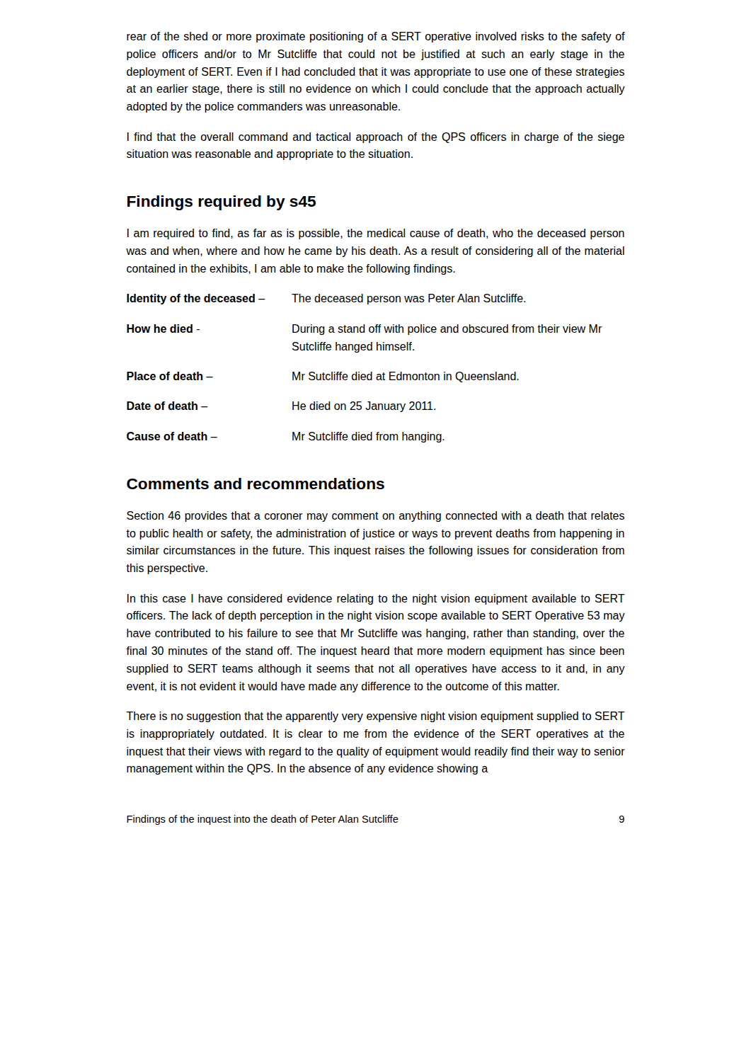rear of the shed or more proximate positioning of a SERT operative involved risks to the safety of police officers and/or to Mr Sutcliffe that could not be justified at such an early stage in the deployment of SERT. Even if I had concluded that it was appropriate to use one of these strategies at an earlier stage, there is still no evidence on which I could conclude that the approach actually adopted by the police commanders was unreasonable.
I find that the overall command and tactical approach of the QPS officers in charge of the siege situation was reasonable and appropriate to the situation.
Findings required by s45
I am required to find, as far as is possible, the medical cause of death, who the deceased person was and when, where and how he came by his death. As a result of considering all of the material contained in the exhibits, I am able to make the following findings.
Identity of the deceased –
The deceased person was Peter Alan Sutcliffe.
How he died -
During a stand off with police and obscured from their view Mr Sutcliffe hanged himself.
Place of death –
Mr Sutcliffe died at Edmonton in Queensland.
Date of death –
He died on 25 January 2011.
Cause of death –
Mr Sutcliffe died from hanging.
Comments and recommendations
Section 46 provides that a coroner may comment on anything connected with a death that relates to public health or safety, the administration of justice or ways to prevent deaths from happening in similar circumstances in the future. This inquest raises the following issues for consideration from this perspective.
In this case I have considered evidence relating to the night vision equipment available to SERT officers. The lack of depth perception in the night vision scope available to SERT Operative 53 may have contributed to his failure to see that Mr Sutcliffe was hanging, rather than standing, over the final 30 minutes of the stand off. The inquest heard that more modern equipment has since been supplied to SERT teams although it seems that not all operatives have access to it and, in any event, it is not evident it would have made any difference to the outcome of this matter.
There is no suggestion that the apparently very expensive night vision equipment supplied to SERT is inappropriately outdated. It is clear to me from the evidence of the SERT operatives at the inquest that their views with regard to the quality of equipment would readily find their way to senior management within the QPS. In the absence of any evidence showing a
Findings of the inquest into the death of Peter Alan Sutcliffe 9